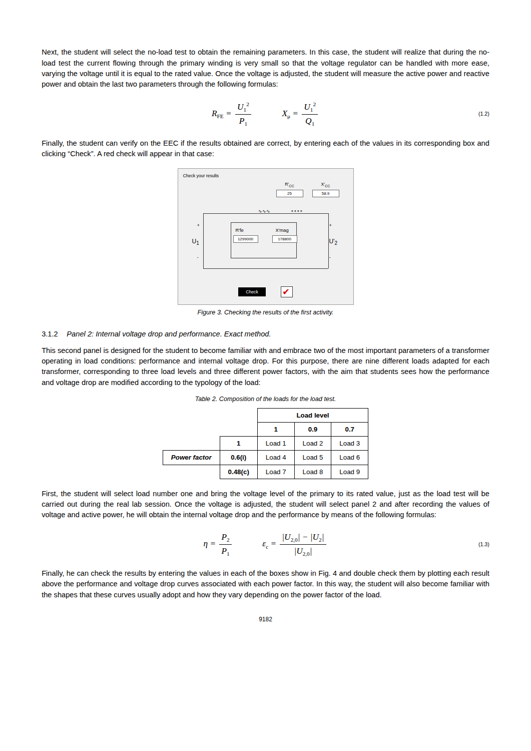Next, the student will select the no-load test to obtain the remaining parameters. In this case, the student will realize that during the no-load test the current flowing through the primary winding is very small so that the voltage regulator can be handled with more ease, varying the voltage until it is equal to the rated value. Once the voltage is adjusted, the student will measure the active power and reactive power and obtain the last two parameters through the following formulas:
RFE = U12 P1 Xμ = U12 Q1 (1.2)
Finally, the student can verify on the EEC if the results obtained are correct, by entering each of the values in its corresponding box and clicking “Check”. A red check will appear in that case:
Check your results
R'CC
25
X'CC
58.9
∿∿∿
∘∘∘∘
+
+
U1
U'2
-
-
R'fe
1299000
X'mag
178800
Check
Figure 3. Checking the results of the first activity.
3.1.2 Panel 2: Internal voltage drop and performance. Exact method.
This second panel is designed for the student to become familiar with and embrace two of the most important parameters of a transformer operating in load conditions: performance and internal voltage drop. For this purpose, there are nine different loads adapted for each transformer, corresponding to three load levels and three different power factors, with the aim that students sees how the performance and voltage drop are modified according to the typology of the load:
Table 2. Composition of the loads for the load test.
| | | Load level |
| | | 1 | 0.9 | 0.7 |
| | 1 | Load 1 | Load 2 | Load 3 |
| Power factor | 0.6(i) | Load 4 | Load 5 | Load 6 |
| | 0.48(c) | Load 7 | Load 8 | Load 9 |
First, the student will select load number one and bring the voltage level of the primary to its rated value, just as the load test will be carried out during the real lab session. Once the voltage is adjusted, the student will select panel 2 and after recording the values of voltage and active power, he will obtain the internal voltage drop and the performance by means of the following formulas:
η = P2 P1 εc = |U2,0| − |U2| |U2,0| (1.3)
Finally, he can check the results by entering the values in each of the boxes show in Fig. 4 and double check them by plotting each result above the performance and voltage drop curves associated with each power factor. In this way, the student will also become familiar with the shapes that these curves usually adopt and how they vary depending on the power factor of the load.
9182